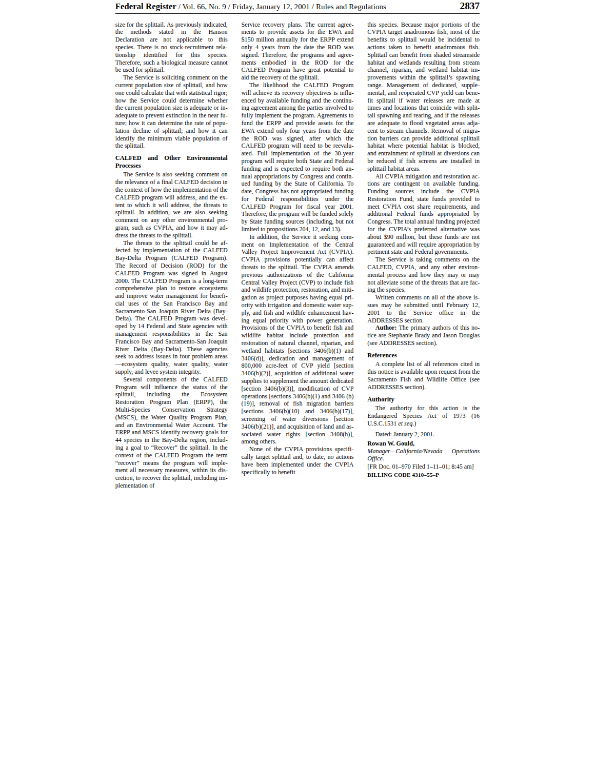Federal Register / Vol. 66, No. 9 / Friday, January 12, 2001 / Rules and Regulations
2837
size for the splittail. As previously indicated, the methods stated in the Hanson Declaration are not applicable to this species. There is no stock-recruitment relationship identified for this species. Therefore, such a biological measure cannot be used for splittail.
The Service is soliciting comment on the current population size of splittail, and how one could calculate that with statistical rigor; how the Service could determine whether the current population size is adequate or inadequate to prevent extinction in the near future; how it can determine the rate of population decline of splittail; and how it can identify the minimum viable population of the splittail.
CALFED and Other Environmental Processes
The Service is also seeking comment on the relevance of a final CALFED decision in the context of how the implementation of the CALFED program will address, and the extent to which it will address, the threats to splittail. In addition, we are also seeking comment on any other environmental program, such as CVPIA, and how it may address the threats to the splittail.
The threats to the splittail could be affected by implementation of the CALFED Bay-Delta Program (CALFED Program). The Record of Decision (ROD) for the CALFED Program was signed in August 2000. The CALFED Program is a long-term comprehensive plan to restore ecosystems and improve water management for beneficial uses of the San Francisco Bay and Sacramento-San Joaquin River Delta (Bay-Delta). The CALFED Program was developed by 14 Federal and State agencies with management responsibilities in the San Francisco Bay and Sacramento-San Joaquin River Delta (Bay-Delta). These agencies seek to address issues in four problem areas—ecosystem quality, water quality, water supply, and levee system integrity.
Several components of the CALFED Program will influence the status of the splittail, including the Ecosystem Restoration Program Plan (ERPP), the Multi-Species Conservation Strategy (MSCS), the Water Quality Program Plan, and an Environmental Water Account. The ERPP and MSCS identify recovery goals for 44 species in the Bay-Delta region, including a goal to “Recover” the splittail. In the context of the CALFED Program the term “recover” means the program will implement all necessary measures, within its discretion, to recover the splittail, including implementation of
Service recovery plans. The current agreements to provide assets for the EWA and $150 million annually for the ERPP extend only 4 years from the date the ROD was signed. Therefore, the programs and agreements embodied in the ROD for the CALFED Program have great potential to aid the recovery of the splittail.
The likelihood the CALFED Program will achieve its recovery objectives is influenced by available funding and the continuing agreement among the parties involved to fully implement the program. Agreements to fund the ERPP and provide assets for the EWA extend only four years from the date the ROD was signed, after which the CALFED program will need to be reevaluated. Full implementation of the 30-year program will require both State and Federal funding and is expected to require both annual appropriations by Congress and continued funding by the State of California. To date, Congress has not appropriated funding for Federal responsibilities under the CALFED Program for fiscal year 2001. Therefore, the program will be funded solely by State funding sources (including, but not limited to propositions 204, 12, and 13).
In addition, the Service it seeking comment on Implementation of the Central Valley Project Improvement Act (CVPIA). CVPIA provisions potentially can affect threats to the splittail. The CVPIA amends previous authorizations of the California Central Valley Project (CVP) to include fish and wildlife protection, restoration, and mitigation as project purposes having equal priority with irrigation and domestic water supply, and fish and wildlife enhancement having equal priority with power generation. Provisions of the CVPIA to benefit fish and wildlife habitat include protection and restoration of natural channel, riparian, and wetland habitats [sections 3406(b)(1) and 3406(d)], dedication and management of 800,000 acre-feet of CVP yield [section 3406(b)(2)], acquisition of additional water supplies to supplement the amount dedicated [section 3406(b)(3)], modification of CVP operations [sections 3406(b)(1) and 3406 (b)(19)], removal of fish migration barriers [sections 3406(b)(10) and 3406(b)(17)], screening of water diversions [section 3406(b)(21)], and acquisition of land and associated water rights [section 3408(h)], among others.
None of the CVPIA provisions specifically target splittail and, to date, no actions have been implemented under the CVPIA specifically to benefit
this species. Because major portions of the CVPIA target anadromous fish, most of the benefits to splittail would be incidental to actions taken to benefit anadromous fish. Splittail can benefit from shaded streamside habitat and wetlands resulting from stream channel, riparian, and wetland habitat improvements within the splittail’s spawning range. Management of dedicated, supplemental, and reoperated CVP yield can benefit splittail if water releases are made at times and locations that coincide with splittail spawning and rearing, and if the releases are adequate to flood vegetated areas adjacent to stream channels. Removal of migration barriers can provide additional splittail habitat where potential habitat is blocked, and entrainment of splittail at diversions can be reduced if fish screens are installed in splittail habitat areas.
All CVPIA mitigation and restoration actions are contingent on available funding. Funding sources include the CVPIA Restoration Fund, state funds provided to meet CVPIA cost share requirements, and additional Federal funds appropriated by Congress. The total annual funding projected for the CVPIA’s preferred alternative was about $90 million, but these funds are not guaranteed and will require appropriation by pertinent state and Federal governments.
The Service is taking comments on the CALFED, CVPIA, and any other environmental process and how they may or may not alleviate some of the threats that are facing the species.
Written comments on all of the above issues may be submitted until February 12, 2001 to the Service office in the ADDRESSES section.
Author: The primary authors of this notice are Stephanie Brady and Jason Douglas (see ADDRESSES section).
References
A complete list of all references cited in this notice is available upon request from the Sacramento Fish and Wildlife Office (see ADDRESSES section).
Authority
The authority for this action is the Endangered Species Act of 1973 (16 U.S.C.1531 et seq.)
Dated: January 2, 2001.
Rowan W. Gould,
Manager—California/Nevada Operations Office.
[FR Doc. 01–970 Filed 1–11–01; 8:45 am]
BILLING CODE 4310–55–P